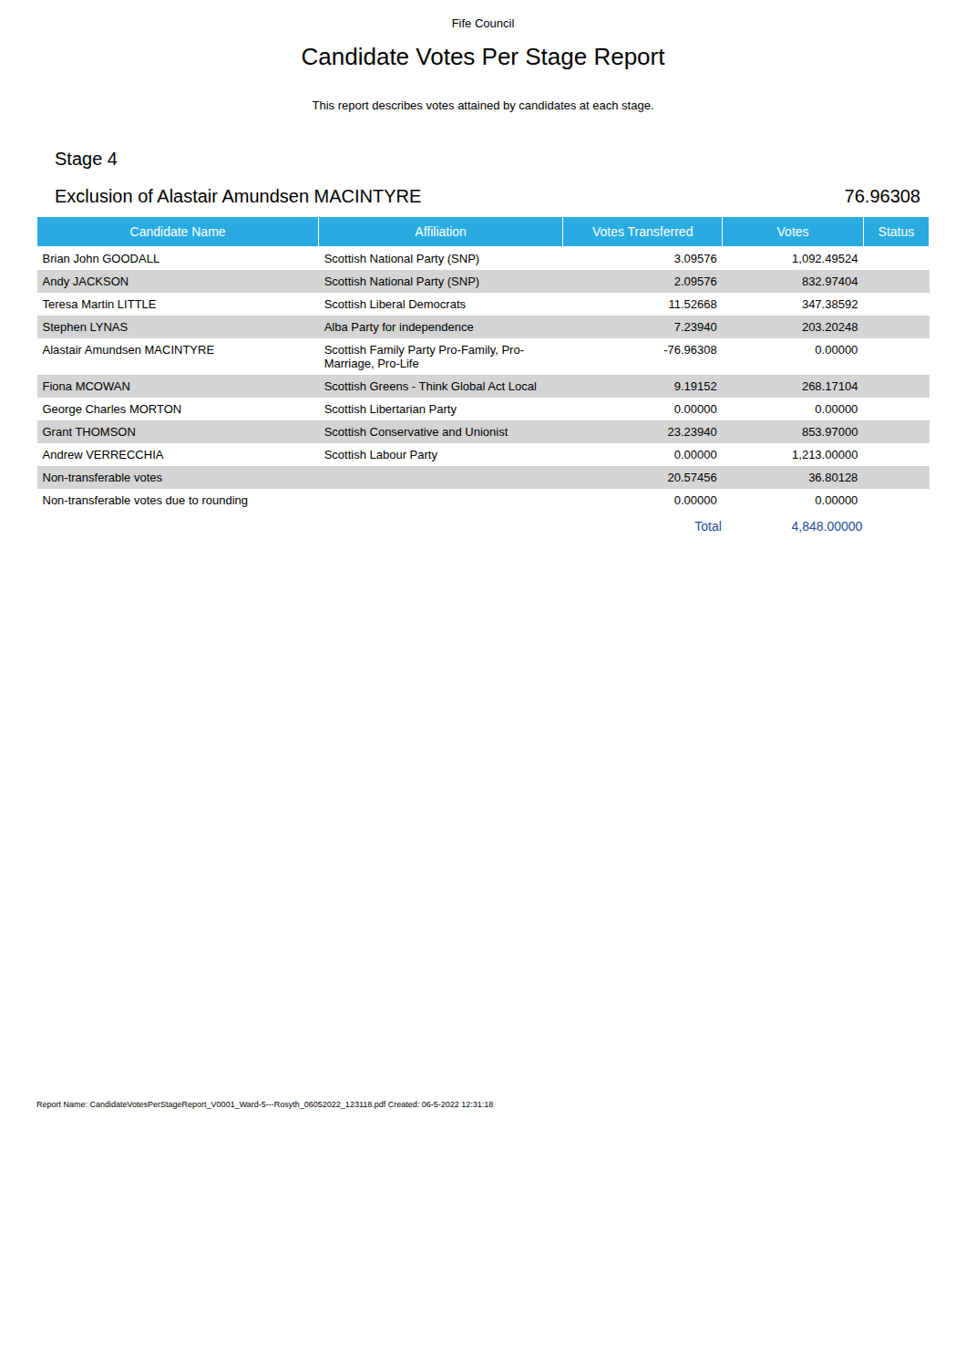Fife Council
Candidate Votes Per Stage Report
This report describes votes attained by candidates at each stage.
Stage 4
Exclusion of Alastair Amundsen MACINTYRE 76.96308
| Candidate Name | Affiliation | Votes Transferred | Votes | Status |
| --- | --- | --- | --- | --- |
| Brian John GOODALL | Scottish National Party (SNP) | 3.09576 | 1,092.49524 | |
| Andy JACKSON | Scottish National Party (SNP) | 2.09576 | 832.97404 | |
| Teresa Martin LITTLE | Scottish Liberal Democrats | 11.52668 | 347.38592 | |
| Stephen LYNAS | Alba Party for independence | 7.23940 | 203.20248 | |
| Alastair Amundsen MACINTYRE | Scottish Family Party Pro-Family, Pro-Marriage, Pro-Life | -76.96308 | 0.00000 | |
| Fiona MCOWAN | Scottish Greens - Think Global Act Local | 9.19152 | 268.17104 | |
| George Charles MORTON | Scottish Libertarian Party | 0.00000 | 0.00000 | |
| Grant THOMSON | Scottish Conservative and Unionist | 23.23940 | 853.97000 | |
| Andrew VERRECCHIA | Scottish Labour Party | 0.00000 | 1,213.00000 | |
| Non-transferable votes | | 20.57456 | 36.80128 | |
| Non-transferable votes due to rounding | | 0.00000 | 0.00000 | |
| Total | 4,848.00000 | |
Report Name: CandidateVotesPerStageReport_V0001_Ward-5---Rosyth_06052022_123118.pdf Created: 06-5-2022 12:31:18